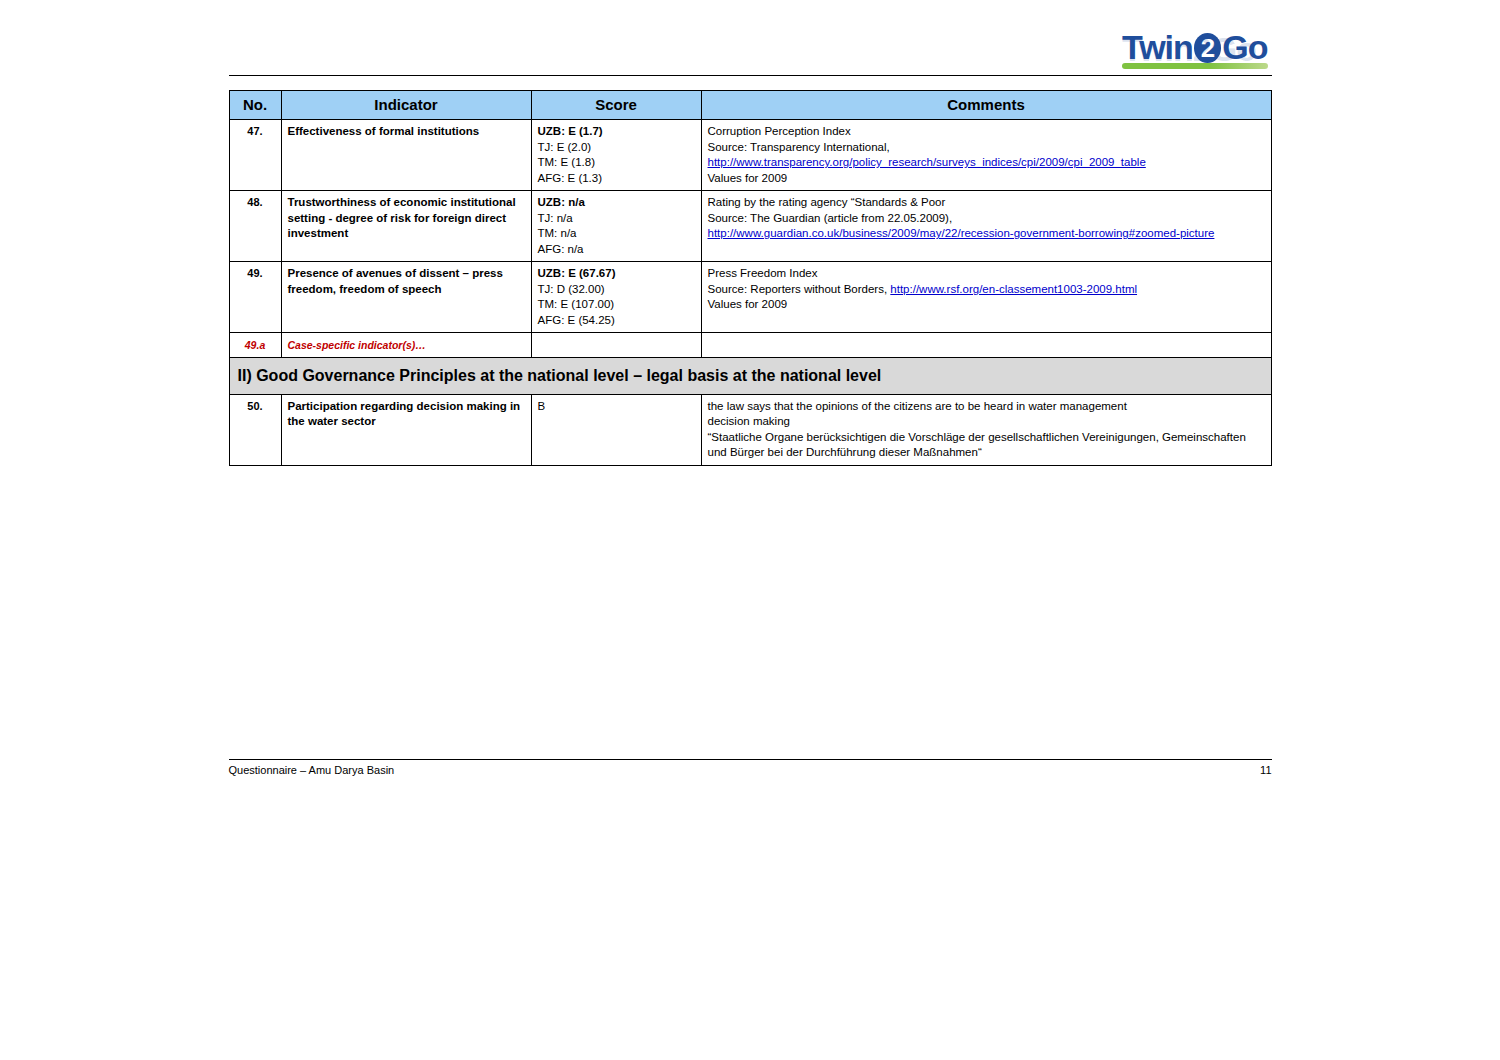Twin2Go Twin 2 Go
| No. | Indicator | Score | Comments |
| --- | --- | --- | --- |
| 47. | Effectiveness of formal institutions | UZB: E (1.7) TJ: E (2.0) TM: E (1.8) AFG: E (1.3) | Corruption Perception Index Source: Transparency International, http://www.transparency.org/policy_research/surveys_indices/cpi/2009/cpi_2009_table Values for 2009 |
| 48. | Trustworthiness of economic institutional setting - degree of risk for foreign direct investment | UZB: n/a TJ: n/a TM: n/a AFG: n/a | Rating by the rating agency “Standards & Poor Source: The Guardian (article from 22.05.2009), http://www.guardian.co.uk/business/2009/may/22/recession-government-borrowing#zoomed-picture |
| 49. | Presence of avenues of dissent – press freedom, freedom of speech | UZB: E (67.67) TJ: D (32.00) TM: E (107.00) AFG: E (54.25) | Press Freedom Index Source: Reporters without Borders, http://www.rsf.org/en-classement1003-2009.html Values for 2009 |
| 49.a | Case-specific indicator(s)… | | |
| II) Good Governance Principles at the national level – legal basis at the national level |
| 50. | Participation regarding decision making in the water sector | B | the law says that the opinions of the citizens are to be heard in water management decision making “Staatliche Organe berücksichtigen die Vorschläge der gesellschaftlichen Vereinigungen, Gemeinschaften und Bürger bei der Durchführung dieser Maßnahmen“ |
Questionnaire – Amu Darya Basin
11